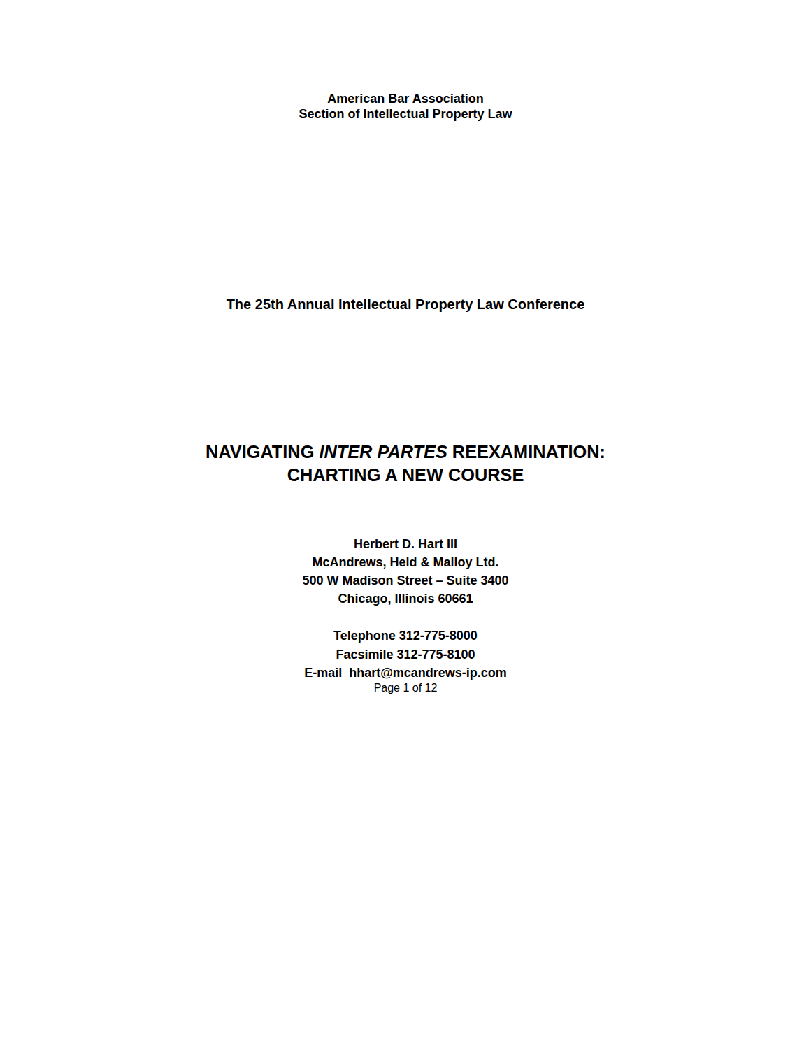American Bar Association
Section of Intellectual Property Law
The 25th Annual Intellectual Property Law Conference
NAVIGATING INTER PARTES REEXAMINATION:
CHARTING A NEW COURSE
Herbert D. Hart III
McAndrews, Held & Malloy Ltd.
500 W Madison Street – Suite 3400
Chicago, Illinois 60661
Telephone 312-775-8000
Facsimile 312-775-8100
E-mail hhart@mcandrews-ip.com
Page 1 of 12